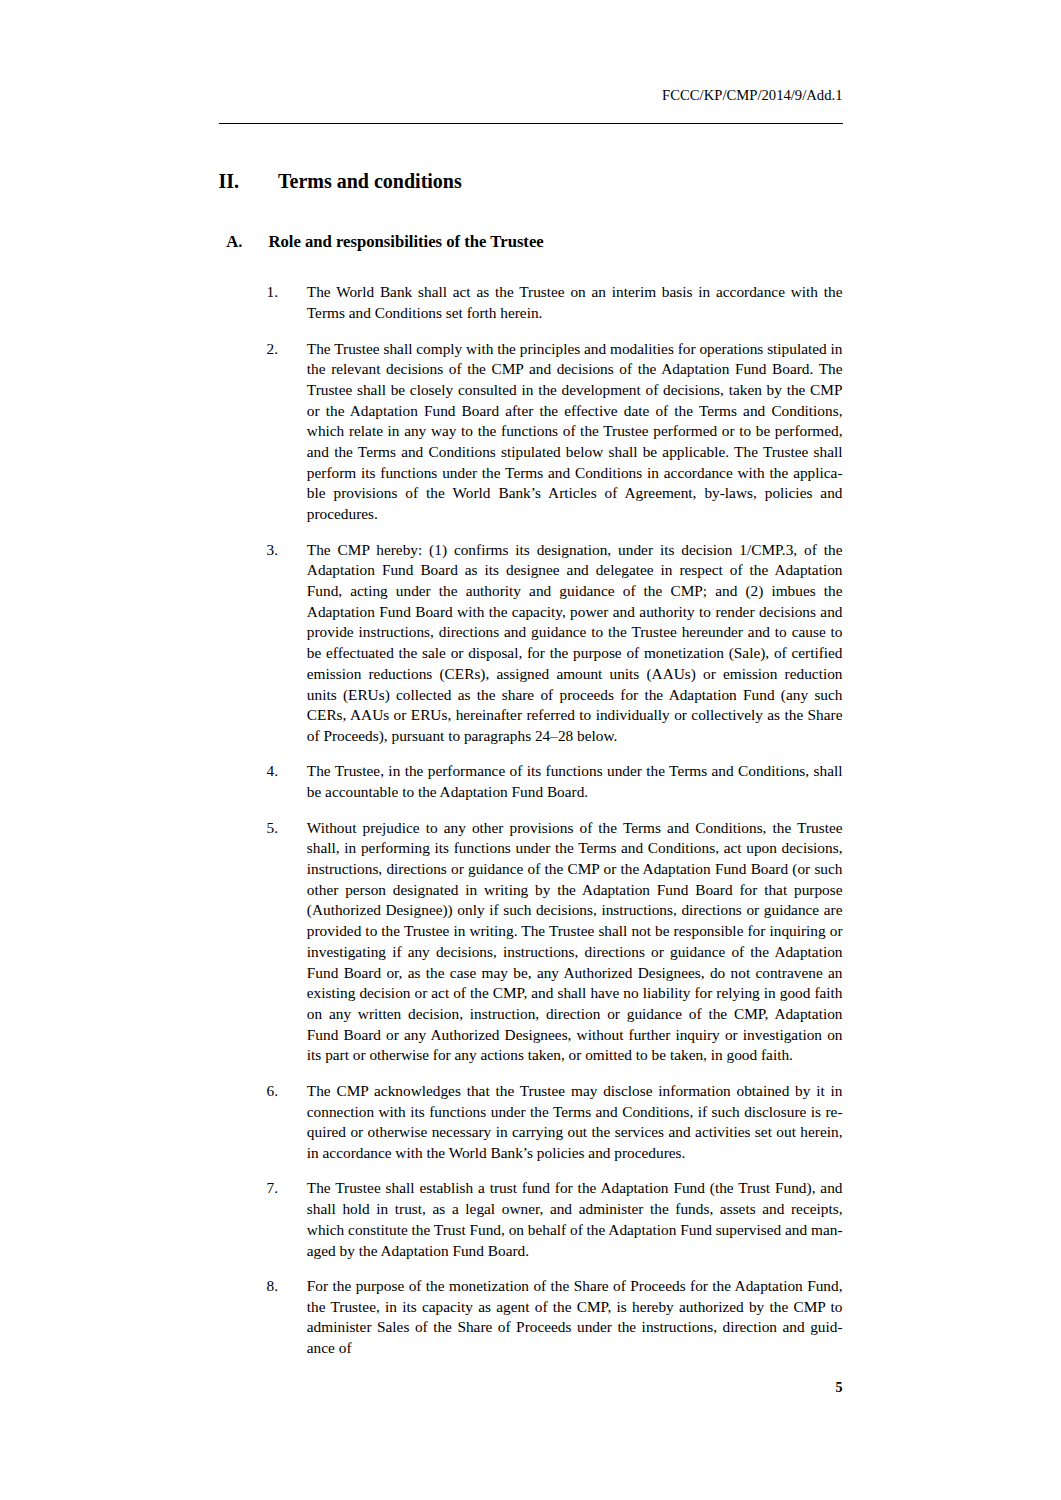FCCC/KP/CMP/2014/9/Add.1
II. Terms and conditions
A. Role and responsibilities of the Trustee
1. The World Bank shall act as the Trustee on an interim basis in accordance with the Terms and Conditions set forth herein.
2. The Trustee shall comply with the principles and modalities for operations stipulated in the relevant decisions of the CMP and decisions of the Adaptation Fund Board. The Trustee shall be closely consulted in the development of decisions, taken by the CMP or the Adaptation Fund Board after the effective date of the Terms and Conditions, which relate in any way to the functions of the Trustee performed or to be performed, and the Terms and Conditions stipulated below shall be applicable. The Trustee shall perform its functions under the Terms and Conditions in accordance with the applicable provisions of the World Bank’s Articles of Agreement, by-laws, policies and procedures.
3. The CMP hereby: (1) confirms its designation, under its decision 1/CMP.3, of the Adaptation Fund Board as its designee and delegatee in respect of the Adaptation Fund, acting under the authority and guidance of the CMP; and (2) imbues the Adaptation Fund Board with the capacity, power and authority to render decisions and provide instructions, directions and guidance to the Trustee hereunder and to cause to be effectuated the sale or disposal, for the purpose of monetization (Sale), of certified emission reductions (CERs), assigned amount units (AAUs) or emission reduction units (ERUs) collected as the share of proceeds for the Adaptation Fund (any such CERs, AAUs or ERUs, hereinafter referred to individually or collectively as the Share of Proceeds), pursuant to paragraphs 24–28 below.
4. The Trustee, in the performance of its functions under the Terms and Conditions, shall be accountable to the Adaptation Fund Board.
5. Without prejudice to any other provisions of the Terms and Conditions, the Trustee shall, in performing its functions under the Terms and Conditions, act upon decisions, instructions, directions or guidance of the CMP or the Adaptation Fund Board (or such other person designated in writing by the Adaptation Fund Board for that purpose (Authorized Designee)) only if such decisions, instructions, directions or guidance are provided to the Trustee in writing. The Trustee shall not be responsible for inquiring or investigating if any decisions, instructions, directions or guidance of the Adaptation Fund Board or, as the case may be, any Authorized Designees, do not contravene an existing decision or act of the CMP, and shall have no liability for relying in good faith on any written decision, instruction, direction or guidance of the CMP, Adaptation Fund Board or any Authorized Designees, without further inquiry or investigation on its part or otherwise for any actions taken, or omitted to be taken, in good faith.
6. The CMP acknowledges that the Trustee may disclose information obtained by it in connection with its functions under the Terms and Conditions, if such disclosure is required or otherwise necessary in carrying out the services and activities set out herein, in accordance with the World Bank’s policies and procedures.
7. The Trustee shall establish a trust fund for the Adaptation Fund (the Trust Fund), and shall hold in trust, as a legal owner, and administer the funds, assets and receipts, which constitute the Trust Fund, on behalf of the Adaptation Fund supervised and managed by the Adaptation Fund Board.
8. For the purpose of the monetization of the Share of Proceeds for the Adaptation Fund, the Trustee, in its capacity as agent of the CMP, is hereby authorized by the CMP to administer Sales of the Share of Proceeds under the instructions, direction and guidance of
5